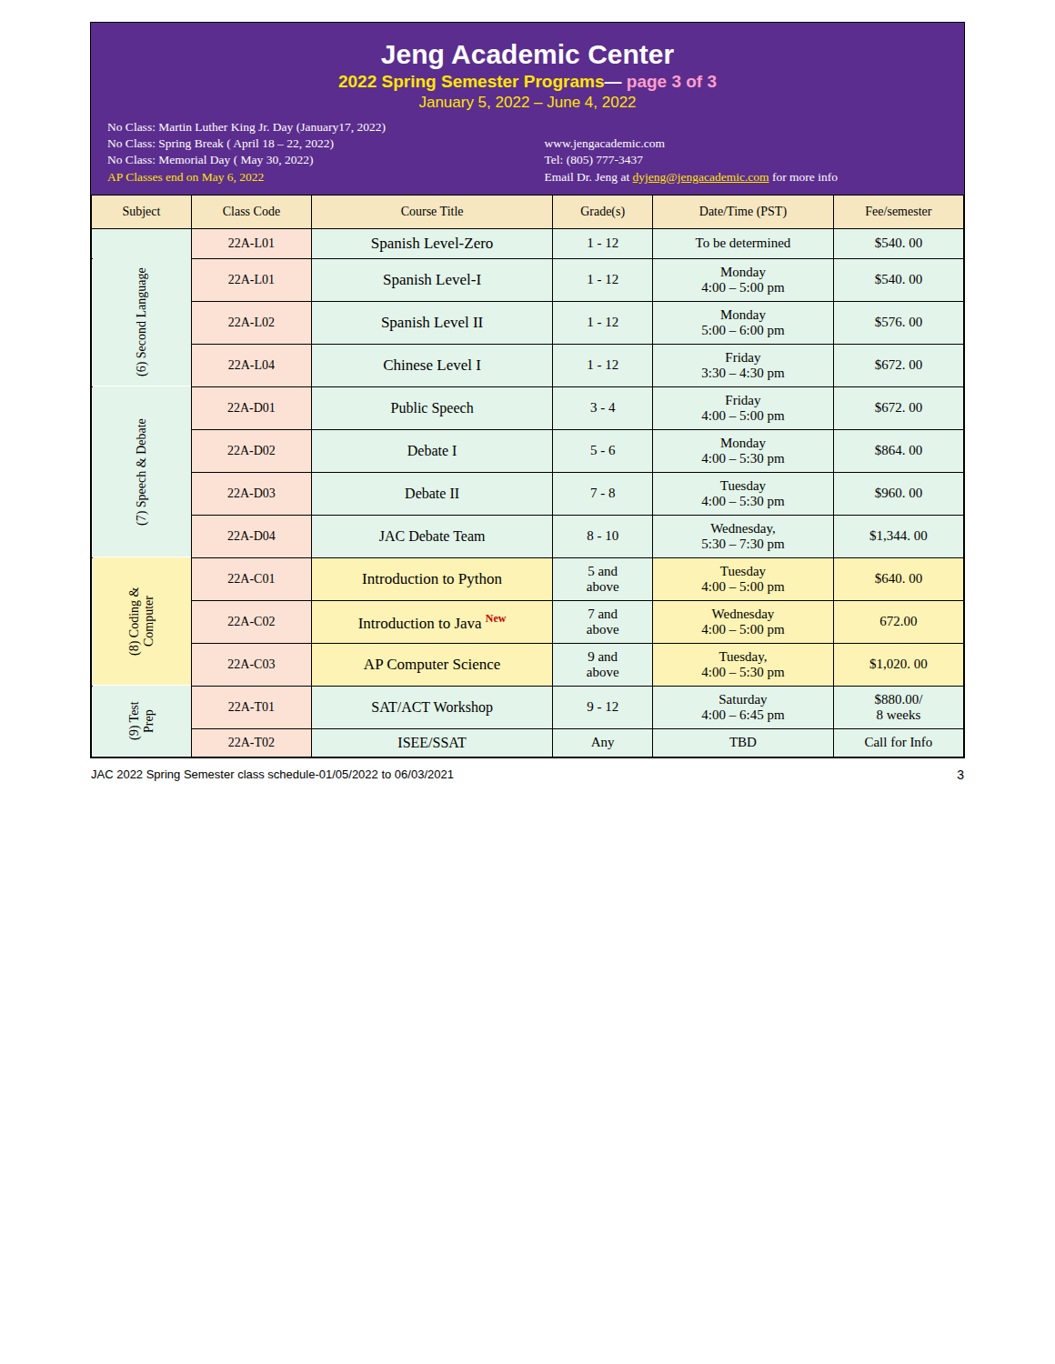Jeng Academic Center
2022 Spring Semester Programs— page 3 of 3
January 5, 2022 – June 4, 2022
No Class: Martin Luther King Jr. Day (January17, 2022)
No Class: Spring Break ( April 18 – 22, 2022)
No Class: Memorial Day ( May 30, 2022)
AP Classes end on May 6, 2022
www.jengacademic.com
Tel: (805) 777-3437
Email Dr. Jeng at dyjeng@jengacademic.com for more info
| Subject | Class Code | Course Title | Grade(s) | Date/Time (PST) | Fee/semester |
| --- | --- | --- | --- | --- | --- |
| | 22A-L01 | Spanish Level-Zero | 1 - 12 | To be determined | $540. 00 |
| (6) Second Language | 22A-L01 | Spanish Level-I | 1 - 12 | Monday 4:00 – 5:00 pm | $540. 00 |
| 22A-L02 | Spanish Level II | 1 - 12 | Monday 5:00 – 6:00 pm | $576. 00 |
| 22A-L04 | Chinese Level I | 1 - 12 | Friday 3:30 – 4:30 pm | $672. 00 |
| (7) Speech & Debate | 22A-D01 | Public Speech | 3 - 4 | Friday 4:00 – 5:00 pm | $672. 00 |
| 22A-D02 | Debate I | 5 - 6 | Monday 4:00 – 5:30 pm | $864. 00 |
| 22A-D03 | Debate II | 7 - 8 | Tuesday 4:00 – 5:30 pm | $960. 00 |
| 22A-D04 | JAC Debate Team | 8 - 10 | Wednesday, 5:30 – 7:30 pm | $1,344. 00 |
| (8) Coding & Computer | 22A-C01 | Introduction to Python | 5 and above | Tuesday 4:00 – 5:00 pm | $640. 00 |
| 22A-C02 | Introduction to Java New | 7 and above | Wednesday 4:00 – 5:00 pm | 672.00 |
| 22A-C03 | AP Computer Science | 9 and above | Tuesday, 4:00 – 5:30 pm | $1,020. 00 |
| (9) Test Prep | 22A-T01 | SAT/ACT Workshop | 9 - 12 | Saturday 4:00 – 6:45 pm | $880.00/ 8 weeks |
| 22A-T02 | ISEE/SSAT | Any | TBD | Call for Info |
JAC 2022 Spring Semester class schedule-01/05/2022 to 06/03/2021
3